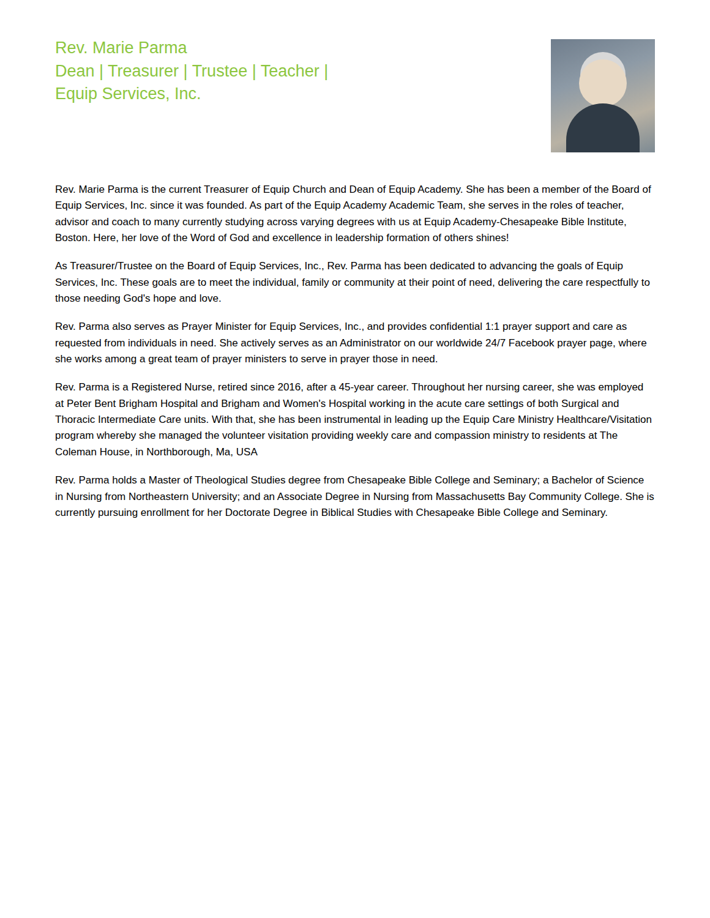Rev. Marie Parma
Dean | Treasurer | Trustee | Teacher |
Equip Services, Inc.
Rev. Marie Parma is the current Treasurer of Equip Church and Dean of Equip Academy. She has been a member of the Board of Equip Services, Inc. since it was founded. As part of the Equip Academy Academic Team, she serves in the roles of teacher, advisor and coach to many currently studying across varying degrees with us at Equip Academy-Chesapeake Bible Institute, Boston. Here, her love of the Word of God and excellence in leadership formation of others shines!
As Treasurer/Trustee on the Board of Equip Services, Inc., Rev. Parma has been dedicated to advancing the goals of Equip Services, Inc. These goals are to meet the individual, family or community at their point of need, delivering the care respectfully to those needing God's hope and love.
Rev. Parma also serves as Prayer Minister for Equip Services, Inc., and provides confidential 1:1 prayer support and care as requested from individuals in need. She actively serves as an Administrator on our worldwide 24/7 Facebook prayer page, where she works among a great team of prayer ministers to serve in prayer those in need.
Rev. Parma is a Registered Nurse, retired since 2016, after a 45-year career. Throughout her nursing career, she was employed at Peter Bent Brigham Hospital and Brigham and Women's Hospital working in the acute care settings of both Surgical and Thoracic Intermediate Care units. With that, she has been instrumental in leading up the Equip Care Ministry Healthcare/Visitation program whereby she managed the volunteer visitation providing weekly care and compassion ministry to residents at The Coleman House, in Northborough, Ma, USA
Rev. Parma holds a Master of Theological Studies degree from Chesapeake Bible College and Seminary; a Bachelor of Science in Nursing from Northeastern University; and an Associate Degree in Nursing from Massachusetts Bay Community College. She is currently pursuing enrollment for her Doctorate Degree in Biblical Studies with Chesapeake Bible College and Seminary.